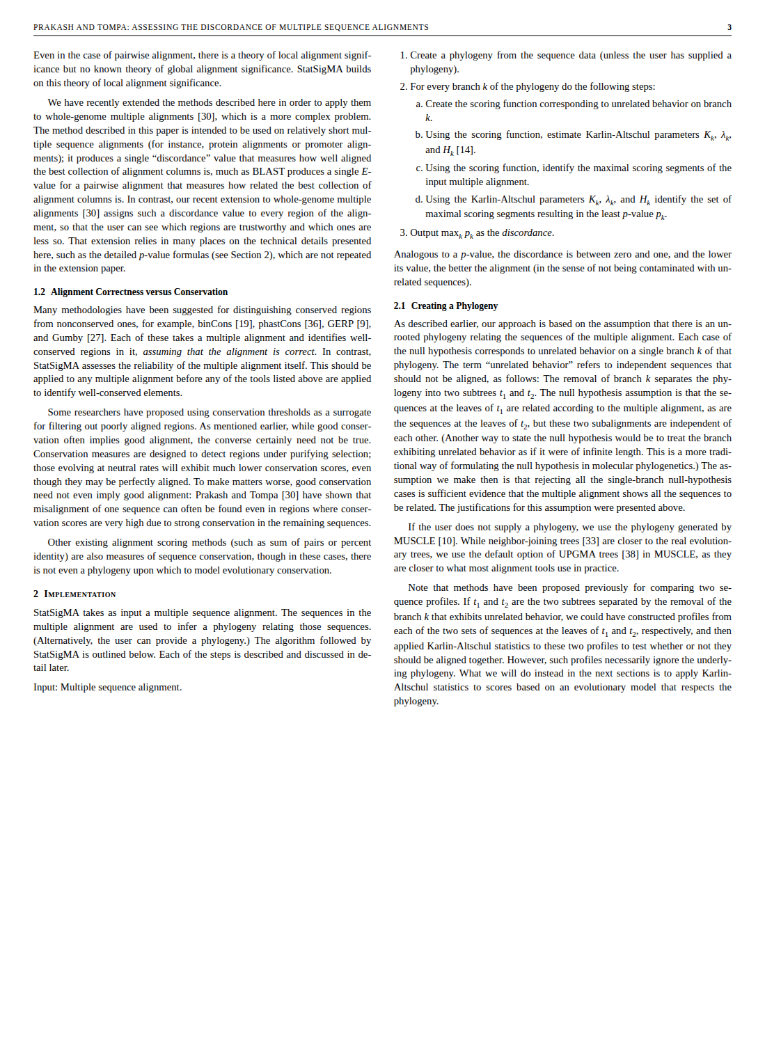Prakash and Tompa: Assessing the Discordance of Multiple Sequence Alignments 3
Even in the case of pairwise alignment, there is a theory of local alignment significance but no known theory of global alignment significance. StatSigMA builds on this theory of local alignment significance.
We have recently extended the methods described here in order to apply them to whole-genome multiple alignments [30], which is a more complex problem. The method described in this paper is intended to be used on relatively short multiple sequence alignments (for instance, protein alignments or promoter alignments); it produces a single “discordance” value that measures how well aligned the best collection of alignment columns is, much as BLAST produces a single E-value for a pairwise alignment that measures how related the best collection of alignment columns is. In contrast, our recent extension to whole-genome multiple alignments [30] assigns such a discordance value to every region of the alignment, so that the user can see which regions are trustworthy and which ones are less so. That extension relies in many places on the technical details presented here, such as the detailed p-value formulas (see Section 2), which are not repeated in the extension paper.
1.2 Alignment Correctness versus Conservation
Many methodologies have been suggested for distinguishing conserved regions from nonconserved ones, for example, binCons [19], phastCons [36], GERP [9], and Gumby [27]. Each of these takes a multiple alignment and identifies well-conserved regions in it, assuming that the alignment is correct. In contrast, StatSigMA assesses the reliability of the multiple alignment itself. This should be applied to any multiple alignment before any of the tools listed above are applied to identify well-conserved elements.
Some researchers have proposed using conservation thresholds as a surrogate for filtering out poorly aligned regions. As mentioned earlier, while good conservation often implies good alignment, the converse certainly need not be true. Conservation measures are designed to detect regions under purifying selection; those evolving at neutral rates will exhibit much lower conservation scores, even though they may be perfectly aligned. To make matters worse, good conservation need not even imply good alignment: Prakash and Tompa [30] have shown that misalignment of one sequence can often be found even in regions where conservation scores are very high due to strong conservation in the remaining sequences.
Other existing alignment scoring methods (such as sum of pairs or percent identity) are also measures of sequence conservation, though in these cases, there is not even a phylogeny upon which to model evolutionary conservation.
2 Implementation
StatSigMA takes as input a multiple sequence alignment. The sequences in the multiple alignment are used to infer a phylogeny relating those sequences. (Alternatively, the user can provide a phylogeny.) The algorithm followed by StatSigMA is outlined below. Each of the steps is described and discussed in detail later.
Input: Multiple sequence alignment.
Create a phylogeny from the sequence data (unless the user has supplied a phylogeny).
For every branch k of the phylogeny do the following steps:
Create the scoring function corresponding to unrelated behavior on branch k.
Using the scoring function, estimate Karlin-Altschul parameters Kk, λk, and Hk [14].
Using the scoring function, identify the maximal scoring segments of the input multiple alignment.
Using the Karlin-Altschul parameters Kk, λk, and Hk identify the set of maximal scoring segments resulting in the least p-value pk.
Output maxk pk as the discordance.
Analogous to a p-value, the discordance is between zero and one, and the lower its value, the better the alignment (in the sense of not being contaminated with unrelated sequences).
2.1 Creating a Phylogeny
As described earlier, our approach is based on the assumption that there is an unrooted phylogeny relating the sequences of the multiple alignment. Each case of the null hypothesis corresponds to unrelated behavior on a single branch k of that phylogeny. The term “unrelated behavior” refers to independent sequences that should not be aligned, as follows: The removal of branch k separates the phylogeny into two subtrees t1 and t2. The null hypothesis assumption is that the sequences at the leaves of t1 are related according to the multiple alignment, as are the sequences at the leaves of t2, but these two subalignments are independent of each other. (Another way to state the null hypothesis would be to treat the branch exhibiting unrelated behavior as if it were of infinite length. This is a more traditional way of formulating the null hypothesis in molecular phylogenetics.) The assumption we make then is that rejecting all the single-branch null-hypothesis cases is sufficient evidence that the multiple alignment shows all the sequences to be related. The justifications for this assumption were presented above.
If the user does not supply a phylogeny, we use the phylogeny generated by MUSCLE [10]. While neighbor-joining trees [33] are closer to the real evolutionary trees, we use the default option of UPGMA trees [38] in MUSCLE, as they are closer to what most alignment tools use in practice.
Note that methods have been proposed previously for comparing two sequence profiles. If t1 and t2 are the two subtrees separated by the removal of the branch k that exhibits unrelated behavior, we could have constructed profiles from each of the two sets of sequences at the leaves of t1 and t2, respectively, and then applied Karlin-Altschul statistics to these two profiles to test whether or not they should be aligned together. However, such profiles necessarily ignore the underlying phylogeny. What we will do instead in the next sections is to apply Karlin-Altschul statistics to scores based on an evolutionary model that respects the phylogeny.